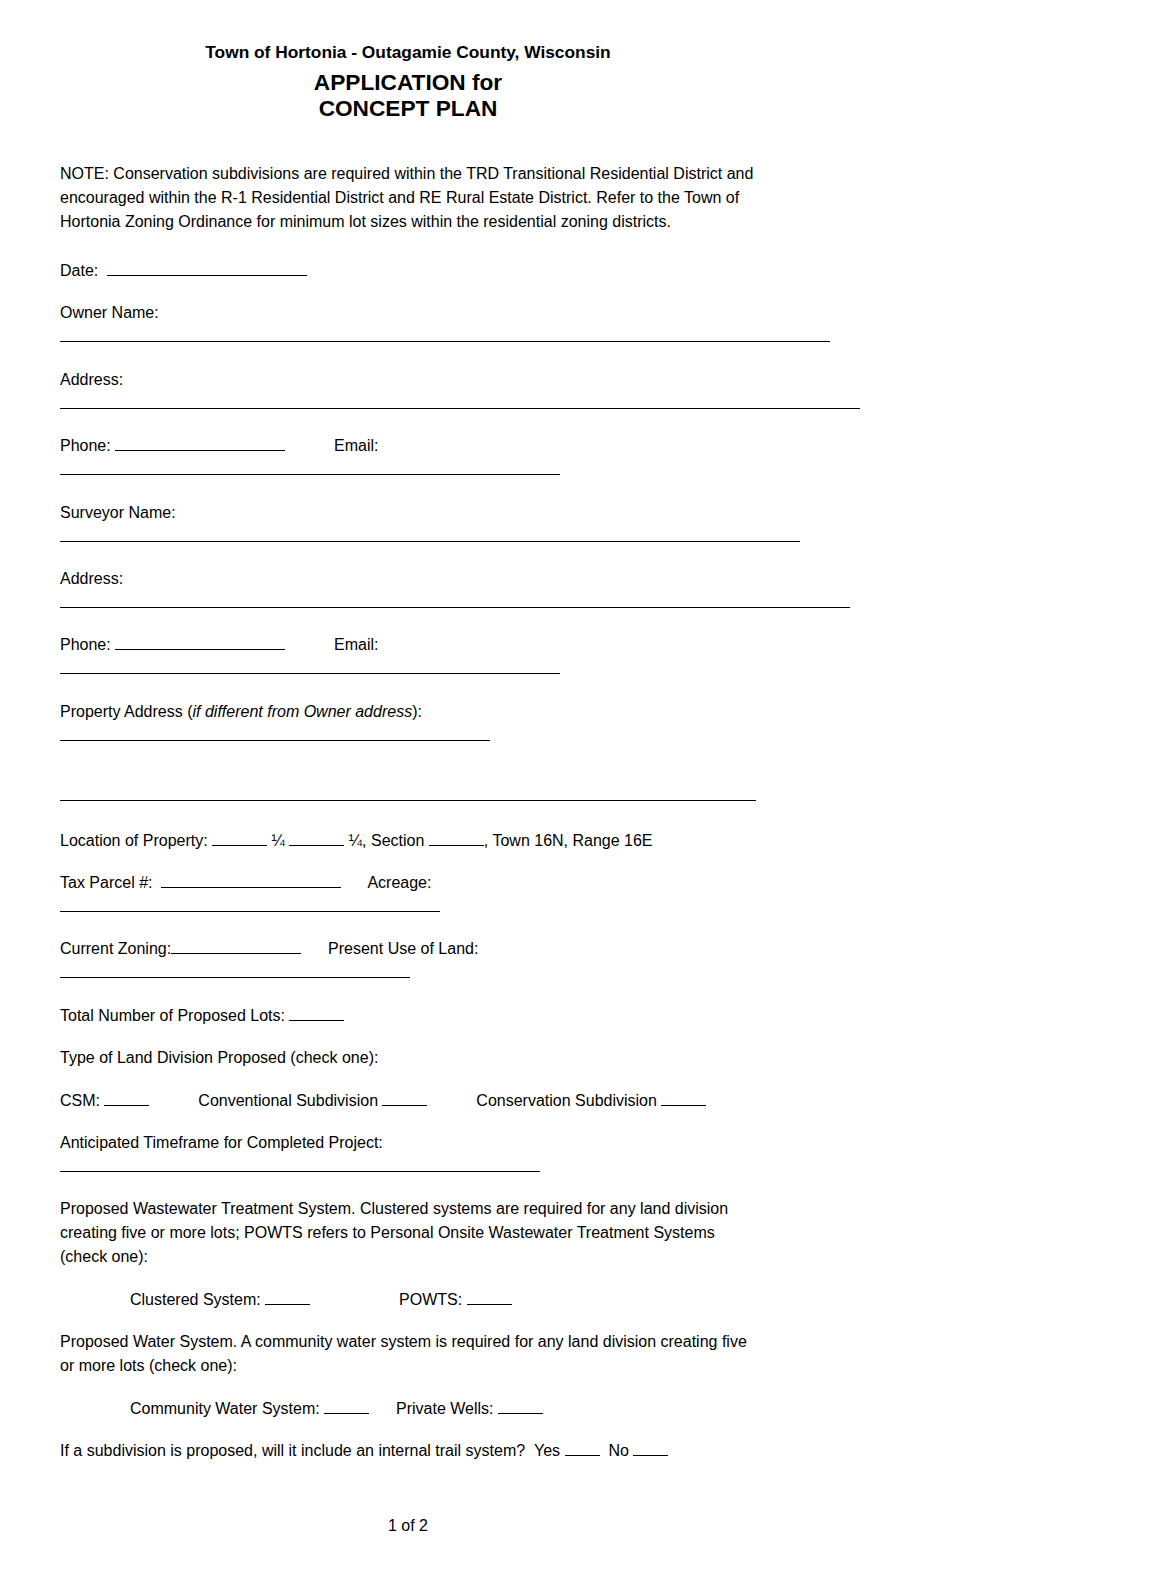Town of Hortonia - Outagamie County, Wisconsin
APPLICATION for
CONCEPT PLAN
NOTE: Conservation subdivisions are required within the TRD Transitional Residential District and encouraged within the R-1 Residential District and RE Rural Estate District. Refer to the Town of Hortonia Zoning Ordinance for minimum lot sizes within the residential zoning districts.
Date:
Owner Name:
Address:
Phone: Email:
Surveyor Name:
Address:
Phone: Email:
Property Address (if different from Owner address):
Location of Property: ¼ ¼, Section , Town 16N, Range 16E
Tax Parcel #: Acreage:
Current Zoning: Present Use of Land:
Total Number of Proposed Lots:
Type of Land Division Proposed (check one):
CSM: Conventional Subdivision Conservation Subdivision
Anticipated Timeframe for Completed Project:
Proposed Wastewater Treatment System. Clustered systems are required for any land division creating five or more lots; POWTS refers to Personal Onsite Wastewater Treatment Systems (check one):
Clustered System: POWTS:
Proposed Water System. A community water system is required for any land division creating five or more lots (check one):
Community Water System: Private Wells:
If a subdivision is proposed, will it include an internal trail system? Yes No
1 of 2